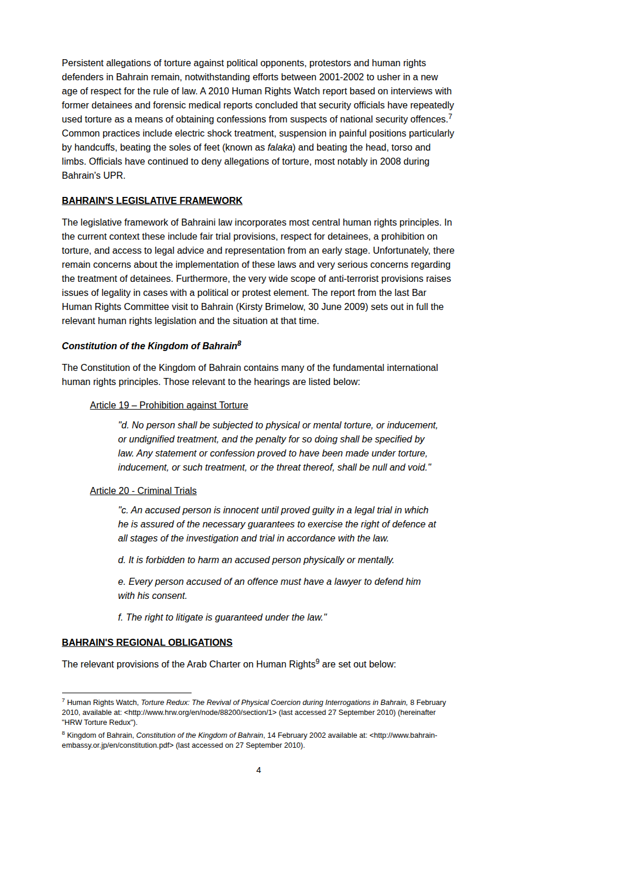Persistent allegations of torture against political opponents, protestors and human rights defenders in Bahrain remain, notwithstanding efforts between 2001-2002 to usher in a new age of respect for the rule of law. A 2010 Human Rights Watch report based on interviews with former detainees and forensic medical reports concluded that security officials have repeatedly used torture as a means of obtaining confessions from suspects of national security offences.7 Common practices include electric shock treatment, suspension in painful positions particularly by handcuffs, beating the soles of feet (known as falaka) and beating the head, torso and limbs. Officials have continued to deny allegations of torture, most notably in 2008 during Bahrain's UPR.
BAHRAIN'S LEGISLATIVE FRAMEWORK
The legislative framework of Bahraini law incorporates most central human rights principles. In the current context these include fair trial provisions, respect for detainees, a prohibition on torture, and access to legal advice and representation from an early stage. Unfortunately, there remain concerns about the implementation of these laws and very serious concerns regarding the treatment of detainees. Furthermore, the very wide scope of anti-terrorist provisions raises issues of legality in cases with a political or protest element. The report from the last Bar Human Rights Committee visit to Bahrain (Kirsty Brimelow, 30 June 2009) sets out in full the relevant human rights legislation and the situation at that time.
Constitution of the Kingdom of Bahrain8
The Constitution of the Kingdom of Bahrain contains many of the fundamental international human rights principles. Those relevant to the hearings are listed below:
Article 19 – Prohibition against Torture
"d. No person shall be subjected to physical or mental torture, or inducement, or undignified treatment, and the penalty for so doing shall be specified by law. Any statement or confession proved to have been made under torture, inducement, or such treatment, or the threat thereof, shall be null and void."
Article 20 - Criminal Trials
"c. An accused person is innocent until proved guilty in a legal trial in which he is assured of the necessary guarantees to exercise the right of defence at all stages of the investigation and trial in accordance with the law.
d. It is forbidden to harm an accused person physically or mentally.
e. Every person accused of an offence must have a lawyer to defend him with his consent.
f. The right to litigate is guaranteed under the law."
BAHRAIN'S REGIONAL OBLIGATIONS
The relevant provisions of the Arab Charter on Human Rights9 are set out below:
7 Human Rights Watch, Torture Redux: The Revival of Physical Coercion during Interrogations in Bahrain, 8 February 2010, available at: <http://www.hrw.org/en/node/88200/section/1> (last accessed 27 September 2010) (hereinafter "HRW Torture Redux").
8 Kingdom of Bahrain, Constitution of the Kingdom of Bahrain, 14 February 2002 available at: <http://www.bahrain-embassy.or.jp/en/constitution.pdf> (last accessed on 27 September 2010).
4